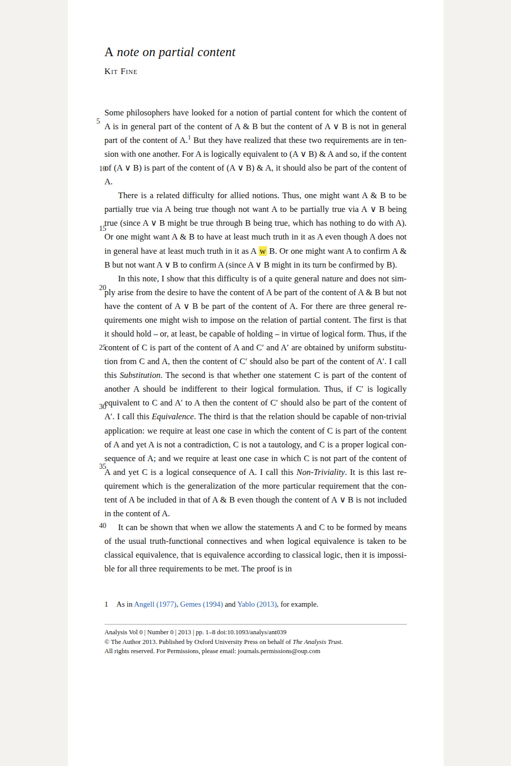A note on partial content
Kit Fine
Some philosophers have looked for a notion of partial content for which the 5content of A is in general part of the content of A & B but the content of A ∨ B is not in general part of the content of A.1 But they have realized that these two requirements are in tension with one another. For A is logically equivalent to (A ∨ B) & A and so, if the content of (A ∨ B) is part of the content of (A ∨ B) & A, it should also be part of the content of A.
10 There is a related difficulty for allied notions. Thus, one might want A & B to be partially true via A being true though not want A to be partially true via A ∨ B being true (since A ∨ B might be true through B being true, which has nothing to do with A). Or one might want A & B to have at least much truth in it as A even though A does not in general have at least much truth in it as A 15 w B. Or one might want A to confirm A & B but not want A ∨ B to confirm A (since A ∨ B might in its turn be confirmed by B).
In this note, I show that this difficulty is of a quite general nature and does not simply arise from the desire to have the content of A be part of the content of A & B but not have the content of A ∨ B be part of the content 20of A. For there are three general requirements one might wish to impose on the relation of partial content. The first is that it should hold – or, at least, be capable of holding – in virtue of logical form. Thus, if the content of C is part of the content of A and C′ and A′ are obtained by uniform substitution from C and A, then the content of C′ should also be part of the content of A′. I call 25this Substitution. The second is that whether one statement C is part of the content of another A should be indifferent to their logical formulation. Thus, if C′ is logically equivalent to C and A′ to A then the content of C′ should also be part of the content of A′. I call this Equivalence. The third is that the relation should be capable of non-trivial application: we require at least one 30case in which the content of C is part of the content of A and yet A is not a contradiction, C is not a tautology, and C is a proper logical consequence of A; and we require at least one case in which C is not part of the content of A and yet C is a logical consequence of A. I call this Non-Triviality. It is this last requirement which is the generalization of the more particular requirement 35that the content of A be included in that of A & B even though the content of A ∨ B is not included in the content of A.
It can be shown that when we allow the statements A and C to be formed by means of the usual truth-functional connectives and when logical equivalence is taken to be classical equivalence, that is equivalence according to classical 40logic, then it is impossible for all three requirements to be met. The proof is in
1 As in Angell (1977), Gemes (1994) and Yablo (2013), for example.
Analysis Vol 0 | Number 0 | 2013 | pp. 1–8 doi:10.1093/analys/ant039
© The Author 2013. Published by Oxford University Press on behalf of The Analysis Trust.
All rights reserved. For Permissions, please email: journals.permissions@oup.com